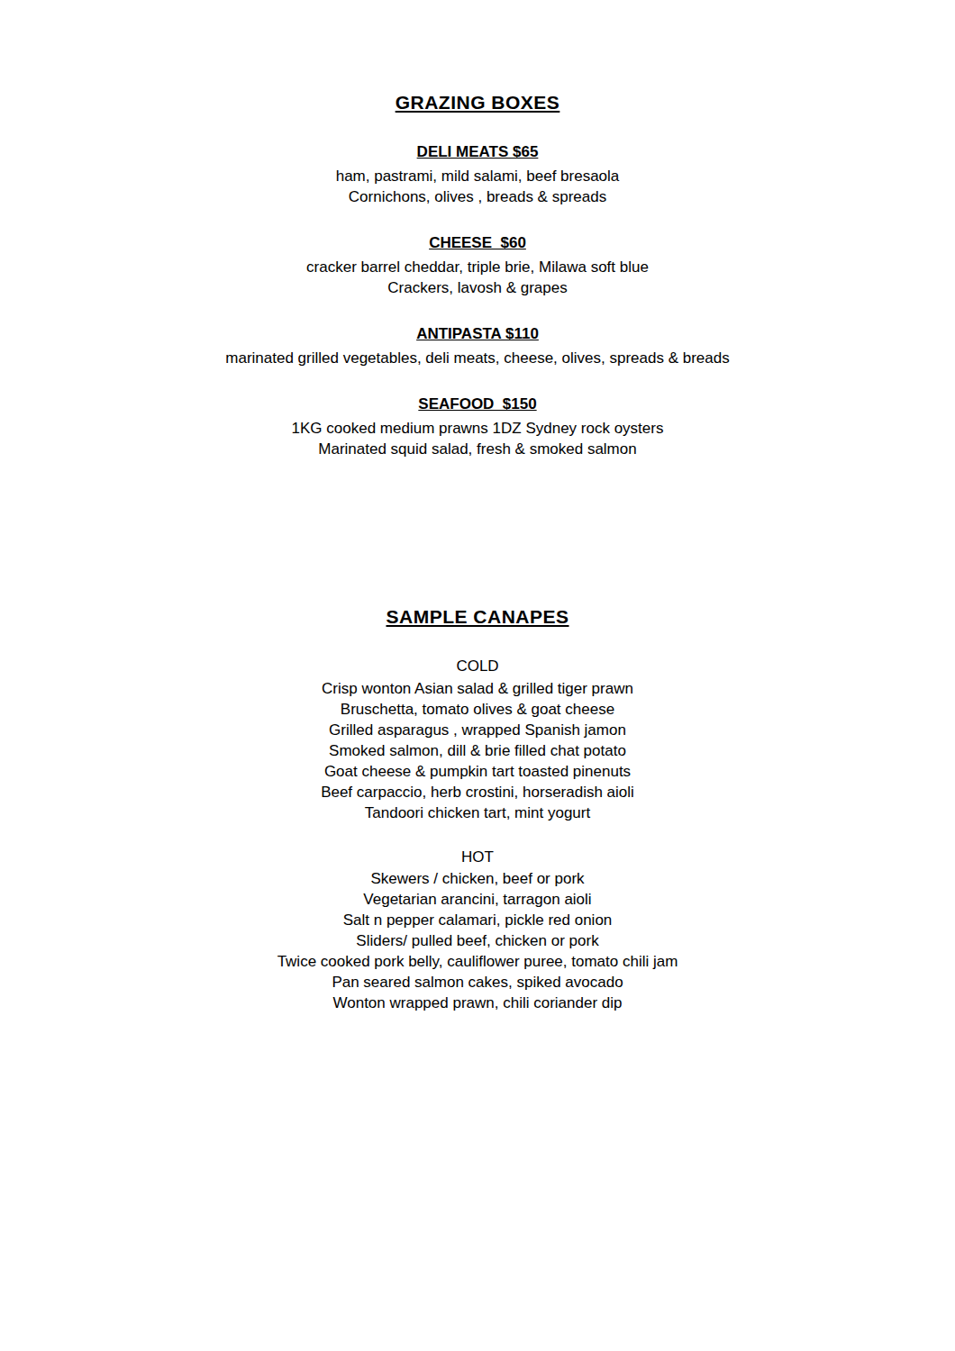GRAZING BOXES
DELI MEATS $65
ham, pastrami, mild salami, beef bresaola
Cornichons, olives , breads & spreads
CHEESE $60
cracker barrel cheddar, triple brie, Milawa soft blue
Crackers, lavosh & grapes
ANTIPASTA $110
marinated grilled vegetables, deli meats, cheese, olives, spreads & breads
SEAFOOD $150
1KG cooked medium prawns 1DZ Sydney rock oysters
Marinated squid salad, fresh & smoked salmon
SAMPLE CANAPES
COLD
Crisp wonton Asian salad & grilled tiger prawn
Bruschetta, tomato olives & goat cheese
Grilled asparagus , wrapped Spanish jamon
Smoked salmon, dill & brie filled chat potato
Goat cheese & pumpkin tart toasted pinenuts
Beef carpaccio, herb crostini, horseradish aioli
Tandoori chicken tart, mint yogurt
HOT
Skewers / chicken, beef or pork
Vegetarian arancini, tarragon aioli
Salt n pepper calamari, pickle red onion
Sliders/ pulled beef, chicken or pork
Twice cooked pork belly, cauliflower puree, tomato chili jam
Pan seared salmon cakes, spiked avocado
Wonton wrapped prawn, chili coriander dip